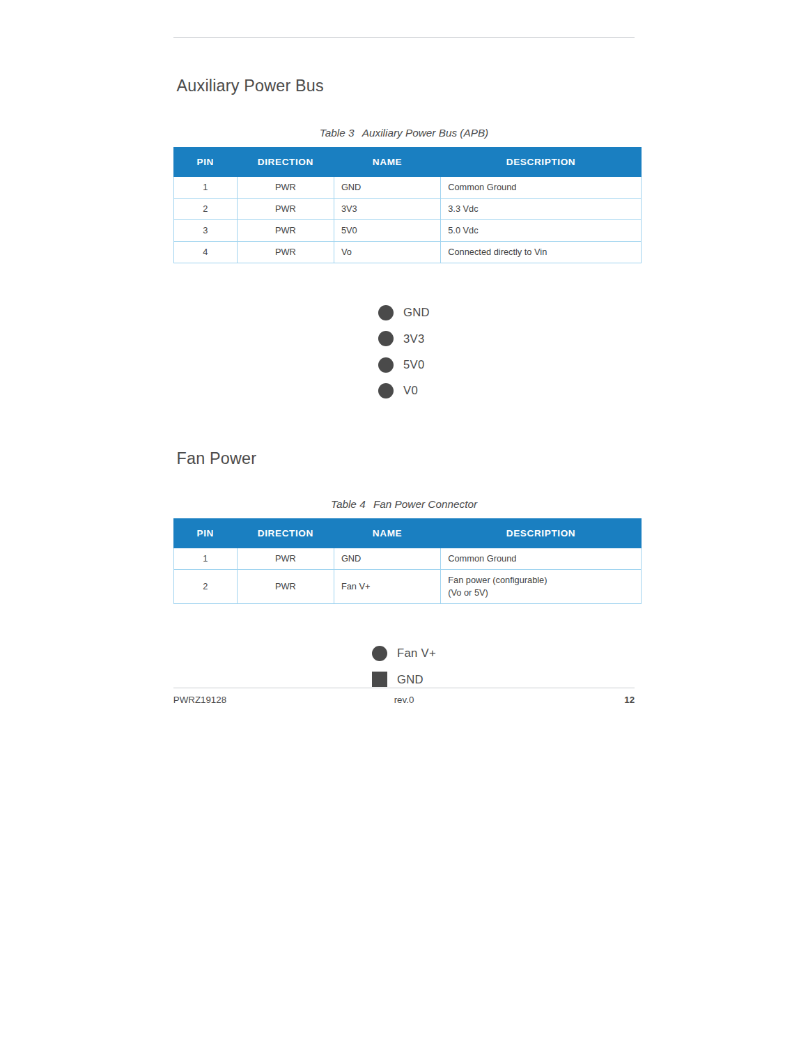Auxiliary Power Bus
Table 3 Auxiliary Power Bus (APB)
| PIN | DIRECTION | NAME | DESCRIPTION |
| --- | --- | --- | --- |
| 1 | PWR | GND | Common Ground |
| 2 | PWR | 3V3 | 3.3 Vdc |
| 3 | PWR | 5V0 | 5.0 Vdc |
| 4 | PWR | Vo | Connected directly to Vin |
GND
3V3
5V0
V0
Fan Power
Table 4 Fan Power Connector
| PIN | DIRECTION | NAME | DESCRIPTION |
| --- | --- | --- | --- |
| 1 | PWR | GND | Common Ground |
| 2 | PWR | Fan V+ | Fan power (configurable) (Vo or 5V) |
Fan V+
GND
PWRZ19128
rev.0
12